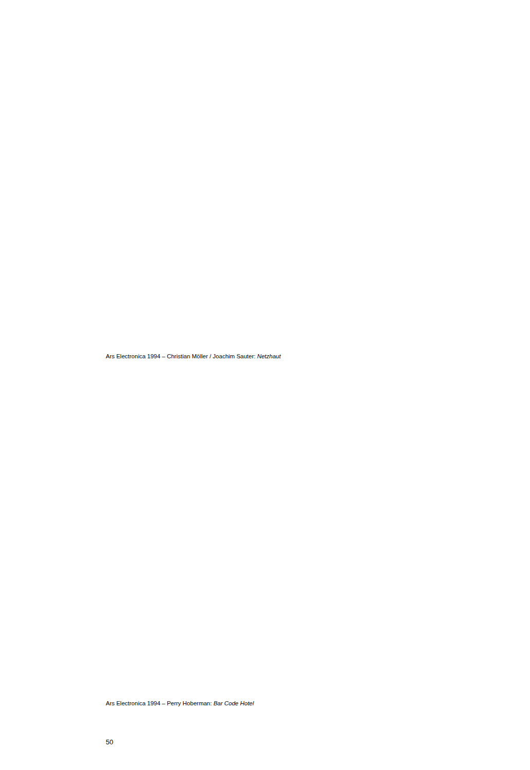Ars Electronica 1994 – Christian Möller / Joachim Sauter: Netzhaut
Ars Electronica 1994 – Perry Hoberman: Bar Code Hotel
50